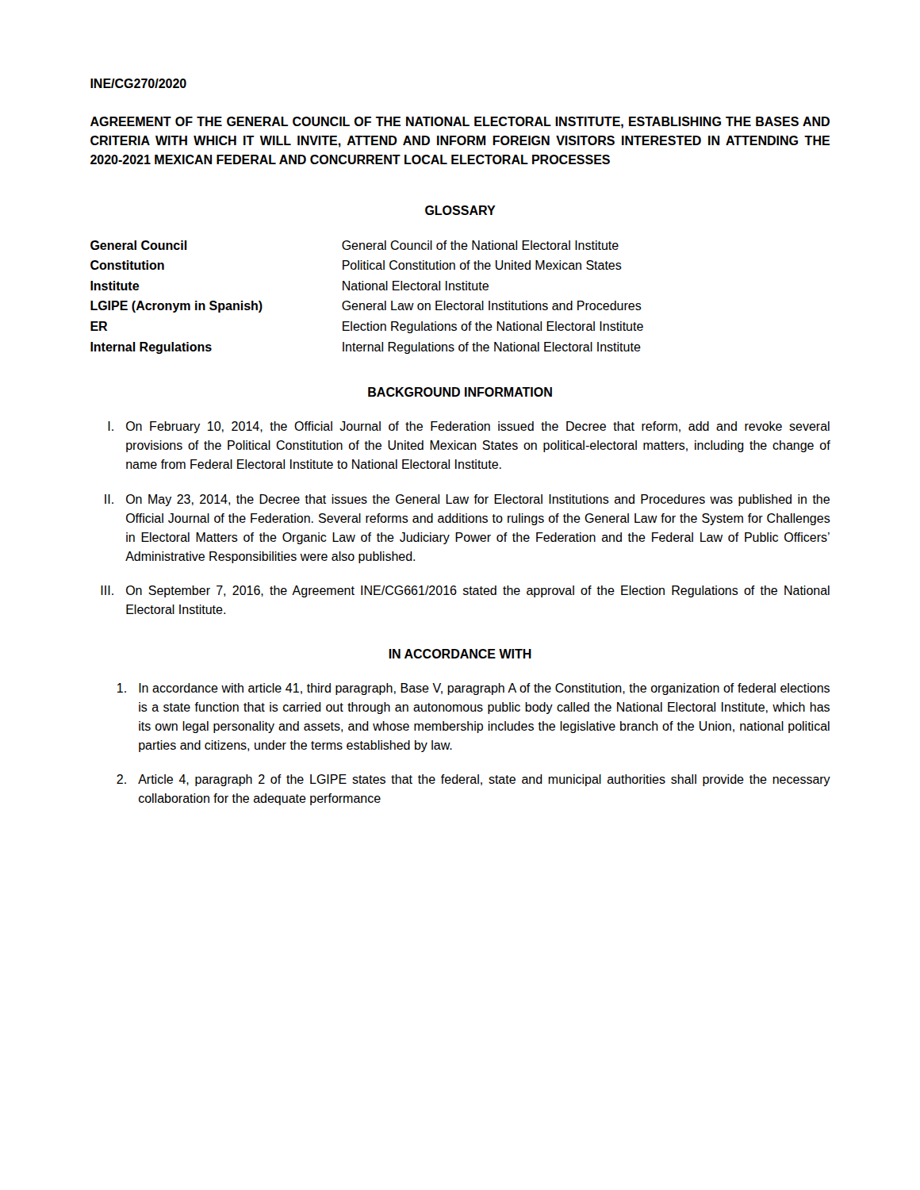INE/CG270/2020
Agreement of the General Council of the National Electoral Institute, establishing the bases and criteria with which it will invite, attend and inform foreign visitors interested in attending the 2020-2021 Mexican federal and concurrent local electoral processes
Glossary
| General Council | General Council of the National Electoral Institute |
| Constitution | Political Constitution of the United Mexican States |
| Institute | National Electoral Institute |
| LGIPE (Acronym in Spanish) | General Law on Electoral Institutions and Procedures |
| ER | Election Regulations of the National Electoral Institute |
| Internal Regulations | Internal Regulations of the National Electoral Institute |
Background Information
On February 10, 2014, the Official Journal of the Federation issued the Decree that reform, add and revoke several provisions of the Political Constitution of the United Mexican States on political-electoral matters, including the change of name from Federal Electoral Institute to National Electoral Institute.
On May 23, 2014, the Decree that issues the General Law for Electoral Institutions and Procedures was published in the Official Journal of the Federation. Several reforms and additions to rulings of the General Law for the System for Challenges in Electoral Matters of the Organic Law of the Judiciary Power of the Federation and the Federal Law of Public Officers’ Administrative Responsibilities were also published.
On September 7, 2016, the Agreement INE/CG661/2016 stated the approval of the Election Regulations of the National Electoral Institute.
In accordance with
In accordance with article 41, third paragraph, Base V, paragraph A of the Constitution, the organization of federal elections is a state function that is carried out through an autonomous public body called the National Electoral Institute, which has its own legal personality and assets, and whose membership includes the legislative branch of the Union, national political parties and citizens, under the terms established by law.
Article 4, paragraph 2 of the LGIPE states that the federal, state and municipal authorities shall provide the necessary collaboration for the adequate performance